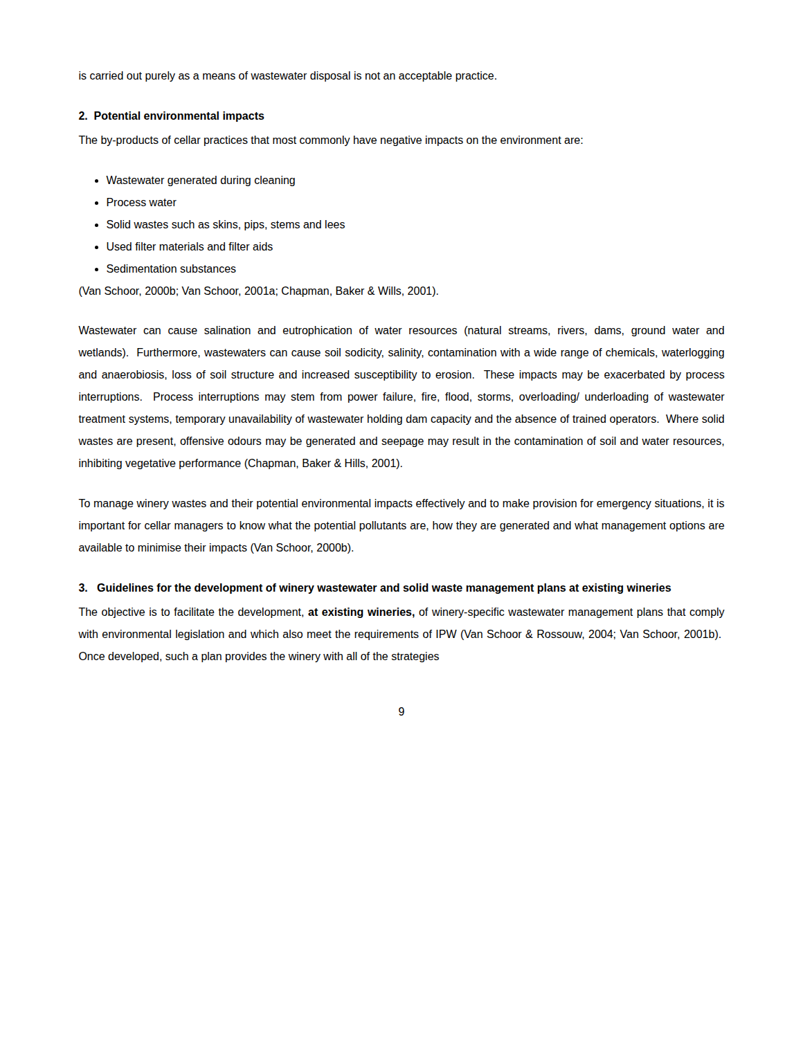is carried out purely as a means of wastewater disposal is not an acceptable practice.
2. Potential environmental impacts
The by-products of cellar practices that most commonly have negative impacts on the environment are:
Wastewater generated during cleaning
Process water
Solid wastes such as skins, pips, stems and lees
Used filter materials and filter aids
Sedimentation substances
(Van Schoor, 2000b; Van Schoor, 2001a; Chapman, Baker & Wills, 2001).
Wastewater can cause salination and eutrophication of water resources (natural streams, rivers, dams, ground water and wetlands). Furthermore, wastewaters can cause soil sodicity, salinity, contamination with a wide range of chemicals, waterlogging and anaerobiosis, loss of soil structure and increased susceptibility to erosion. These impacts may be exacerbated by process interruptions. Process interruptions may stem from power failure, fire, flood, storms, overloading/ underloading of wastewater treatment systems, temporary unavailability of wastewater holding dam capacity and the absence of trained operators. Where solid wastes are present, offensive odours may be generated and seepage may result in the contamination of soil and water resources, inhibiting vegetative performance (Chapman, Baker & Hills, 2001).
To manage winery wastes and their potential environmental impacts effectively and to make provision for emergency situations, it is important for cellar managers to know what the potential pollutants are, how they are generated and what management options are available to minimise their impacts (Van Schoor, 2000b).
3. Guidelines for the development of winery wastewater and solid waste management plans at existing wineries
The objective is to facilitate the development, at existing wineries, of winery-specific wastewater management plans that comply with environmental legislation and which also meet the requirements of IPW (Van Schoor & Rossouw, 2004; Van Schoor, 2001b). Once developed, such a plan provides the winery with all of the strategies
9